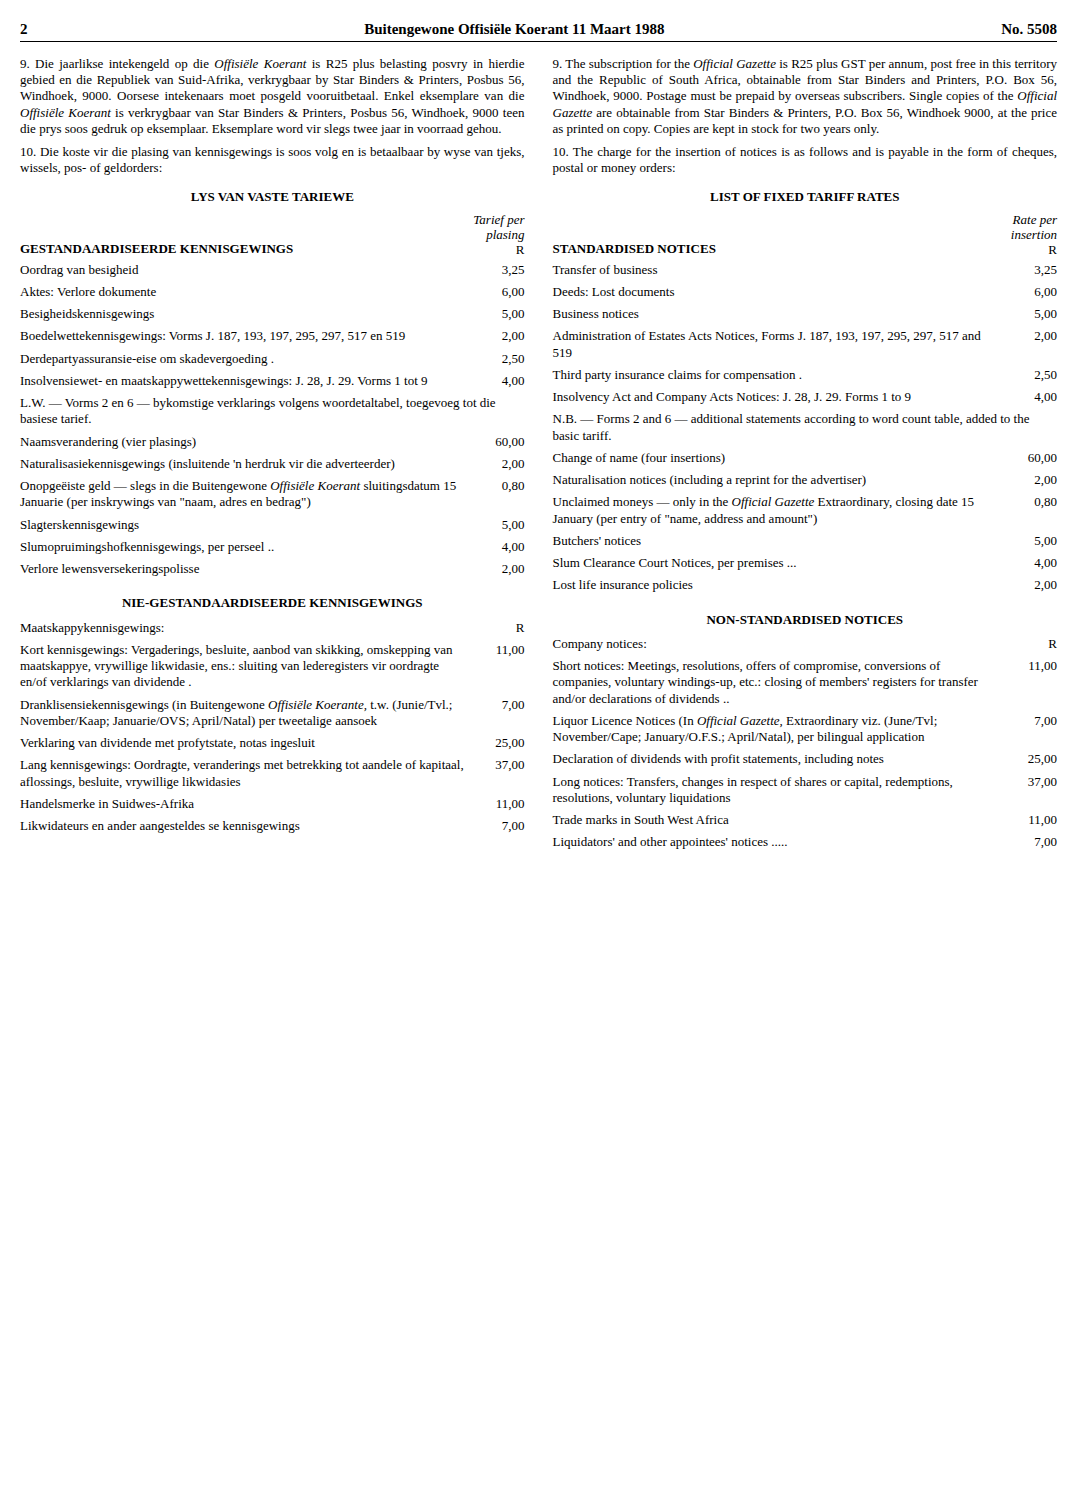2 Buitengewone Offisiële Koerant 11 Maart 1988 No. 5508
9. Die jaarlikse intekengeld op die Offisiële Koerant is R25 plus belasting posvry in hierdie gebied en die Republiek van Suid-Afrika, verkrygbaar by Star Binders & Printers, Posbus 56, Windhoek, 9000. Oorsese intekenaars moet posgeld vooruitbetaal. Enkel eksemplare van die Offisiële Koerant is verkrygbaar van Star Binders & Printers, Posbus 56, Windhoek, 9000 teen die prys soos gedruk op eksemplaar. Eksemplare word vir slegs twee jaar in voorraad gehou.
10. Die koste vir die plasing van kennisgewings is soos volg en is betaalbaar by wyse van tjeks, wissels, pos- of geldorders:
Lys van vaste tariewe
| Gestandaardiseerde kennisgewings | Tarief per plasing R |
| --- | --- |
| Oordrag van besigheid | 3,25 |
| Aktes: Verlore dokumente | 6,00 |
| Besigheidskennisgewings | 5,00 |
| Boedelwettekennisgewings: Vorms J. 187, 193, 197, 295, 297, 517 en 519 | 2,00 |
| Derdepartyassuransie-eise om skadevergoeding . | 2,50 |
| Insolvensiewet- en maatskappywettekennisgewings: J. 28, J. 29. Vorms 1 tot 9 | 4,00 |
| L.W. — Vorms 2 en 6 — bykomstige verklarings volgens woordetaltabel, toegevoeg tot die basiese tarief. |
| Naamsverandering (vier plasings) | 60,00 |
| Naturalisasiekennisgewings (insluitende 'n herdruk vir die adverteerder) | 2,00 |
| Onopgeëiste geld — slegs in die Buitengewone Offisiële Koerant sluitingsdatum 15 Januarie (per inskrywings van "naam, adres en bedrag") | 0,80 |
| Slagterskennisgewings | 5,00 |
| Slumopruimingshofkennisgewings, per perseel .. | 4,00 |
| Verlore lewensversekeringspolisse | 2,00 |
Nie-gestandaardiseerde kennisgewings
| Maatskappykennisgewings: | R |
| Kort kennisgewings: Vergaderings, besluite, aanbod van skikking, omskepping van maatskappye, vrywillige likwidasie, ens.: sluiting van lederegisters vir oordragte en/of verklarings van dividende . | 11,00 |
| Dranklisensiekennisgewings (in Buitengewone Offisiële Koerante, t.w. (Junie/Tvl.; November/Kaap; Januarie/OVS; April/Natal) per tweetalige aansoek | 7,00 |
| Verklaring van dividende met profytstate, notas ingesluit | 25,00 |
| Lang kennisgewings: Oordragte, veranderings met betrekking tot aandele of kapitaal, aflossings, besluite, vrywillige likwidasies | 37,00 |
| Handelsmerke in Suidwes-Afrika | 11,00 |
| Likwidateurs en ander aangesteldes se kennisgewings | 7,00 |
9. The subscription for the Official Gazette is R25 plus GST per annum, post free in this territory and the Republic of South Africa, obtainable from Star Binders and Printers, P.O. Box 56, Windhoek, 9000. Postage must be prepaid by overseas subscribers. Single copies of the Official Gazette are obtainable from Star Binders & Printers, P.O. Box 56, Windhoek 9000, at the price as printed on copy. Copies are kept in stock for two years only.
10. The charge for the insertion of notices is as follows and is payable in the form of cheques, postal or money orders:
List of fixed tariff rates
| Standardised notices | Rate per insertion R |
| --- | --- |
| Transfer of business | 3,25 |
| Deeds: Lost documents | 6,00 |
| Business notices | 5,00 |
| Administration of Estates Acts Notices, Forms J. 187, 193, 197, 295, 297, 517 and 519 | 2,00 |
| Third party insurance claims for compensation . | 2,50 |
| Insolvency Act and Company Acts Notices: J. 28, J. 29. Forms 1 to 9 | 4,00 |
| N.B. — Forms 2 and 6 — additional statements according to word count table, added to the basic tariff. |
| Change of name (four insertions) | 60,00 |
| Naturalisation notices (including a reprint for the advertiser) | 2,00 |
| Unclaimed moneys — only in the Official Gazette Extraordinary, closing date 15 January (per entry of "name, address and amount") | 0,80 |
| Butchers' notices | 5,00 |
| Slum Clearance Court Notices, per premises ... | 4,00 |
| Lost life insurance policies | 2,00 |
Non-standardised notices
| Company notices: | R |
| Short notices: Meetings, resolutions, offers of compromise, conversions of companies, voluntary windings-up, etc.: closing of members' registers for transfer and/or declarations of dividends .. | 11,00 |
| Liquor Licence Notices (In Official Gazette, Extraordinary viz. (June/Tvl; November/Cape; January/O.F.S.; April/Natal), per bilingual application | 7,00 |
| Declaration of dividends with profit statements, including notes | 25,00 |
| Long notices: Transfers, changes in respect of shares or capital, redemptions, resolutions, voluntary liquidations | 37,00 |
| Trade marks in South West Africa | 11,00 |
| Liquidators' and other appointees' notices ..... | 7,00 |